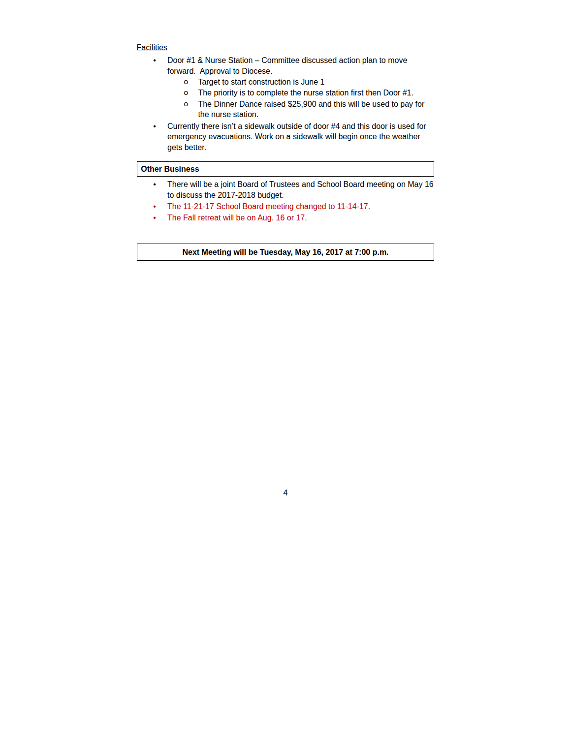Facilities
Door #1 & Nurse Station – Committee discussed action plan to move forward. Approval to Diocese.
Target to start construction is June 1
The priority is to complete the nurse station first then Door #1.
The Dinner Dance raised $25,900 and this will be used to pay for the nurse station.
Currently there isn’t a sidewalk outside of door #4 and this door is used for emergency evacuations. Work on a sidewalk will begin once the weather gets better.
Other Business
There will be a joint Board of Trustees and School Board meeting on May 16 to discuss the 2017-2018 budget.
The 11-21-17 School Board meeting changed to 11-14-17.
The Fall retreat will be on Aug. 16 or 17.
Next Meeting will be Tuesday, May 16, 2017 at 7:00 p.m.
4